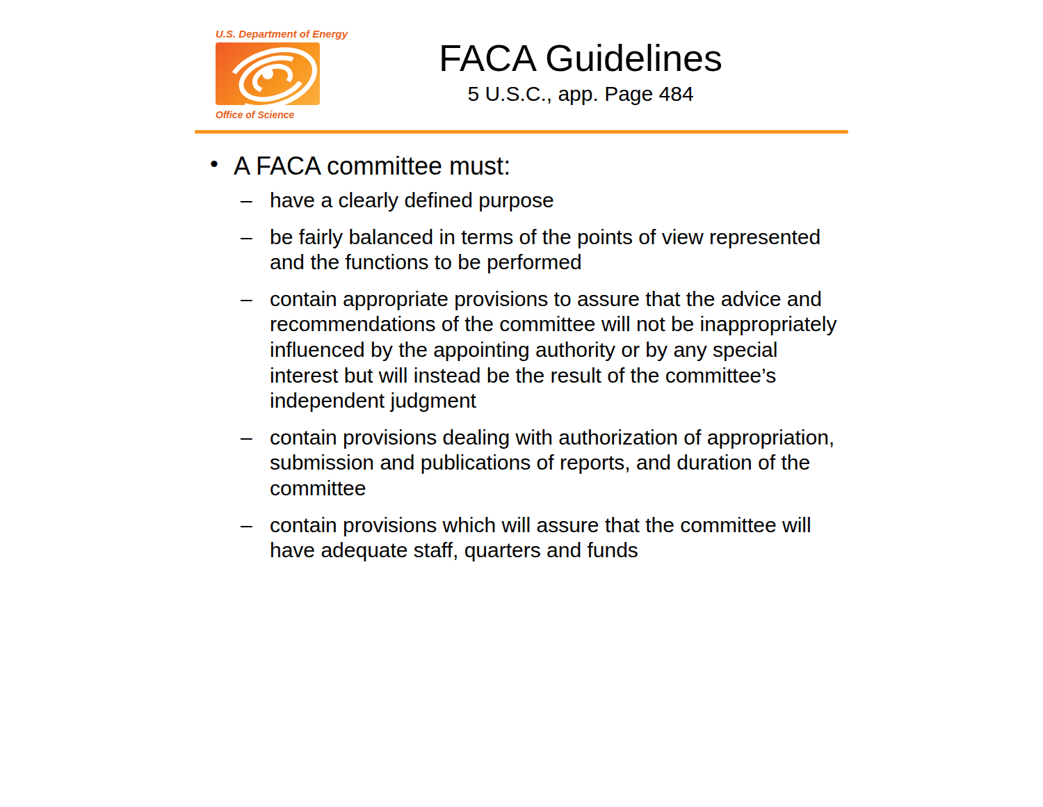U.S. Department of Energy
Office of Science
FACA Guidelines
5 U.S.C., app. Page 484
A FACA committee must:
have a clearly defined purpose
be fairly balanced in terms of the points of view represented and the functions to be performed
contain appropriate provisions to assure that the advice and recommendations of the committee will not be inappropriately influenced by the appointing authority or by any special interest but will instead be the result of the committee’s independent judgment
contain provisions dealing with authorization of appropriation, submission and publications of reports, and duration of the committee
contain provisions which will assure that the committee will have adequate staff, quarters and funds